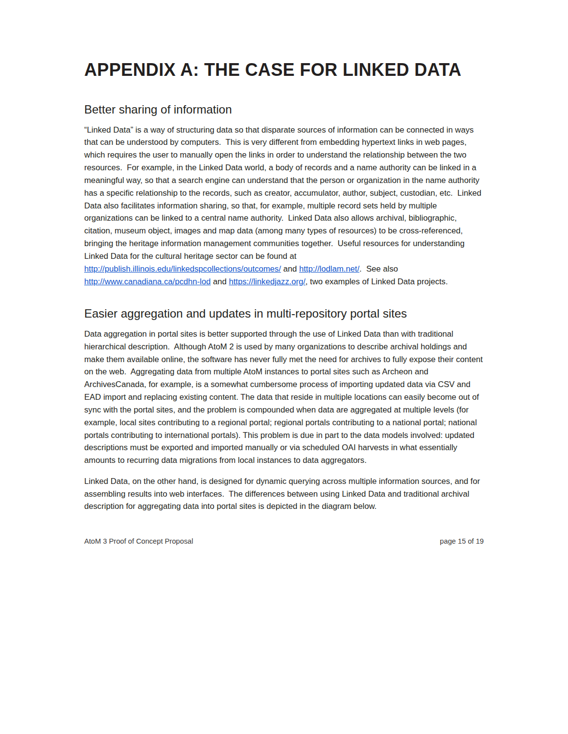APPENDIX A: THE CASE FOR LINKED DATA
Better sharing of information
“Linked Data” is a way of structuring data so that disparate sources of information can be connected in ways that can be understood by computers. This is very different from embedding hypertext links in web pages, which requires the user to manually open the links in order to understand the relationship between the two resources. For example, in the Linked Data world, a body of records and a name authority can be linked in a meaningful way, so that a search engine can understand that the person or organization in the name authority has a specific relationship to the records, such as creator, accumulator, author, subject, custodian, etc. Linked Data also facilitates information sharing, so that, for example, multiple record sets held by multiple organizations can be linked to a central name authority. Linked Data also allows archival, bibliographic, citation, museum object, images and map data (among many types of resources) to be cross-referenced, bringing the heritage information management communities together. Useful resources for understanding Linked Data for the cultural heritage sector can be found at http://publish.illinois.edu/linkedspcollections/outcomes/ and http://lodlam.net/. See also http://www.canadiana.ca/pcdhn-lod and https://linkedjazz.org/, two examples of Linked Data projects.
Easier aggregation and updates in multi-repository portal sites
Data aggregation in portal sites is better supported through the use of Linked Data than with traditional hierarchical description. Although AtoM 2 is used by many organizations to describe archival holdings and make them available online, the software has never fully met the need for archives to fully expose their content on the web. Aggregating data from multiple AtoM instances to portal sites such as Archeon and ArchivesCanada, for example, is a somewhat cumbersome process of importing updated data via CSV and EAD import and replacing existing content. The data that reside in multiple locations can easily become out of sync with the portal sites, and the problem is compounded when data are aggregated at multiple levels (for example, local sites contributing to a regional portal; regional portals contributing to a national portal; national portals contributing to international portals). This problem is due in part to the data models involved: updated descriptions must be exported and imported manually or via scheduled OAI harvests in what essentially amounts to recurring data migrations from local instances to data aggregators.
Linked Data, on the other hand, is designed for dynamic querying across multiple information sources, and for assembling results into web interfaces. The differences between using Linked Data and traditional archival description for aggregating data into portal sites is depicted in the diagram below.
AtoM 3 Proof of Concept Proposal page 15 of 19